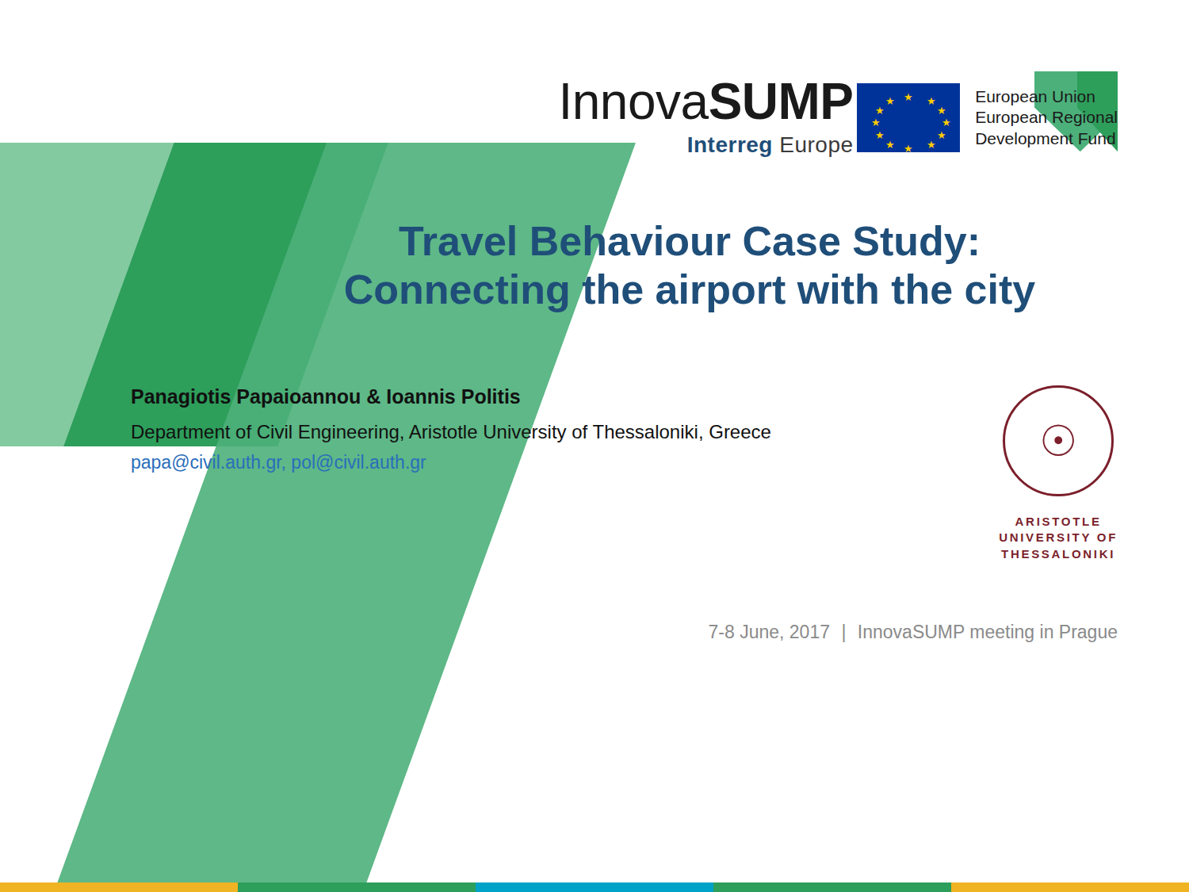InnovaSUMP
Interreg Europe
★ ★ ★ ★ ★ ★ ★ ★ ★ ★ ★ ★
European Union
European Regional
Development Fund
Travel Behaviour Case Study:
Connecting the airport with the city
Panagiotis Papaioannou & Ioannis Politis
Department of Civil Engineering, Aristotle University of Thessaloniki, Greece
papa@civil.auth.gr, pol@civil.auth.gr
☉
ARISTOTLE
UNIVERSITY OF
THESSALONIKI
7-8 June, 2017 | InnovaSUMP meeting in Prague